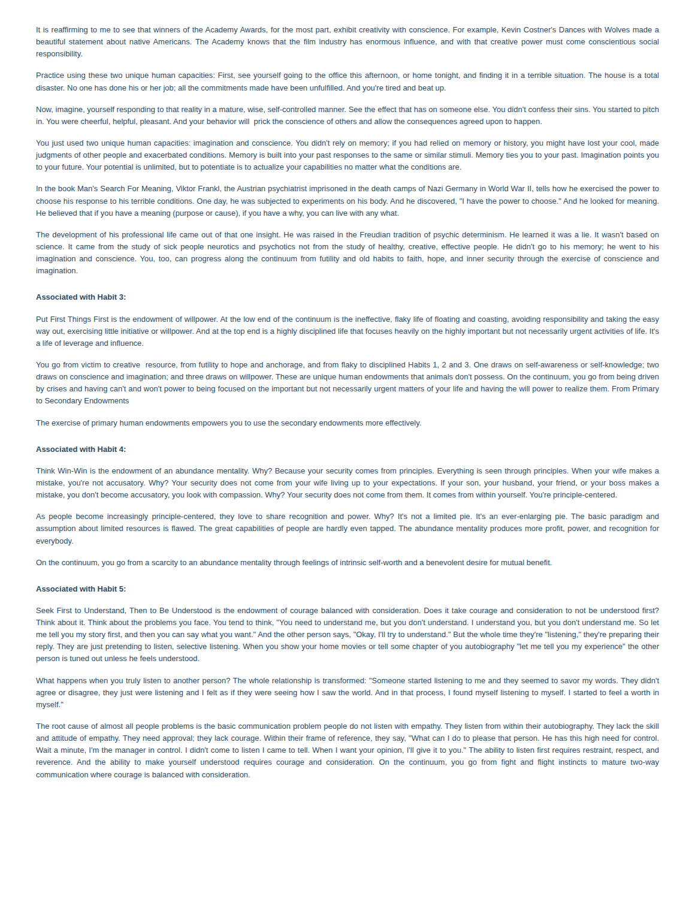It is reaffirming to me to see that winners of the Academy Awards, for the most part, exhibit creativity with conscience. For example, Kevin Costner's Dances with Wolves made a beautiful statement about native Americans. The Academy knows that the film industry has enormous influence, and with that creative power must come conscientious social responsibility.
Practice using these two unique human capacities: First, see yourself going to the office this afternoon, or home tonight, and finding it in a terrible situation. The house is a total disaster. No one has done his or her job; all the commitments made have been unfulfilled. And you're tired and beat up.
Now, imagine, yourself responding to that reality in a mature, wise, self-controlled manner. See the effect that has on someone else. You didn't confess their sins. You started to pitch in. You were cheerful, helpful, pleasant. And your behavior will prick the conscience of others and allow the consequences agreed upon to happen.
You just used two unique human capacities: imagination and conscience. You didn't rely on memory; if you had relied on memory or history, you might have lost your cool, made judgments of other people and exacerbated conditions. Memory is built into your past responses to the same or similar stimuli. Memory ties you to your past. Imagination points you to your future. Your potential is unlimited, but to potentiate is to actualize your capabilities no matter what the conditions are.
In the book Man's Search For Meaning, Viktor Frankl, the Austrian psychiatrist imprisoned in the death camps of Nazi Germany in World War II, tells how he exercised the power to choose his response to his terrible conditions. One day, he was subjected to experiments on his body. And he discovered, "I have the power to choose." And he looked for meaning. He believed that if you have a meaning (purpose or cause), if you have a why, you can live with any what.
The development of his professional life came out of that one insight. He was raised in the Freudian tradition of psychic determinism. He learned it was a lie. It wasn't based on science. It came from the study of sick people neurotics and psychotics not from the study of healthy, creative, effective people. He didn't go to his memory; he went to his imagination and conscience. You, too, can progress along the continuum from futility and old habits to faith, hope, and inner security through the exercise of conscience and imagination.
Associated with Habit 3:
Put First Things First is the endowment of willpower. At the low end of the continuum is the ineffective, flaky life of floating and coasting, avoiding responsibility and taking the easy way out, exercising little initiative or willpower. And at the top end is a highly disciplined life that focuses heavily on the highly important but not necessarily urgent activities of life. It's a life of leverage and influence.
You go from victim to creative resource, from futility to hope and anchorage, and from flaky to disciplined Habits 1, 2 and 3. One draws on self-awareness or self-knowledge; two draws on conscience and imagination; and three draws on willpower. These are unique human endowments that animals don't possess. On the continuum, you go from being driven by crises and having can't and won't power to being focused on the important but not necessarily urgent matters of your life and having the will power to realize them. From Primary to Secondary Endowments
The exercise of primary human endowments empowers you to use the secondary endowments more effectively.
Associated with Habit 4:
Think Win-Win is the endowment of an abundance mentality. Why? Because your security comes from principles. Everything is seen through principles. When your wife makes a mistake, you're not accusatory. Why? Your security does not come from your wife living up to your expectations. If your son, your husband, your friend, or your boss makes a mistake, you don't become accusatory, you look with compassion. Why? Your security does not come from them. It comes from within yourself. You're principle-centered.
As people become increasingly principle-centered, they love to share recognition and power. Why? It's not a limited pie. It's an ever-enlarging pie. The basic paradigm and assumption about limited resources is flawed. The great capabilities of people are hardly even tapped. The abundance mentality produces more profit, power, and recognition for everybody.
On the continuum, you go from a scarcity to an abundance mentality through feelings of intrinsic self-worth and a benevolent desire for mutual benefit.
Associated with Habit 5:
Seek First to Understand, Then to Be Understood is the endowment of courage balanced with consideration. Does it take courage and consideration to not be understood first? Think about it. Think about the problems you face. You tend to think, "You need to understand me, but you don't understand. I understand you, but you don't understand me. So let me tell you my story first, and then you can say what you want." And the other person says, "Okay, I'll try to understand." But the whole time they're "listening," they're preparing their reply. They are just pretending to listen, selective listening. When you show your home movies or tell some chapter of you autobiography "let me tell you my experience" the other person is tuned out unless he feels understood.
What happens when you truly listen to another person? The whole relationship is transformed: "Someone started listening to me and they seemed to savor my words. They didn't agree or disagree, they just were listening and I felt as if they were seeing how I saw the world. And in that process, I found myself listening to myself. I started to feel a worth in myself."
The root cause of almost all people problems is the basic communication problem people do not listen with empathy. They listen from within their autobiography. They lack the skill and attitude of empathy. They need approval; they lack courage. Within their frame of reference, they say, "What can I do to please that person. He has this high need for control. Wait a minute, I'm the manager in control. I didn't come to listen I came to tell. When I want your opinion, I'll give it to you." The ability to listen first requires restraint, respect, and reverence. And the ability to make yourself understood requires courage and consideration. On the continuum, you go from fight and flight instincts to mature two-way communication where courage is balanced with consideration.